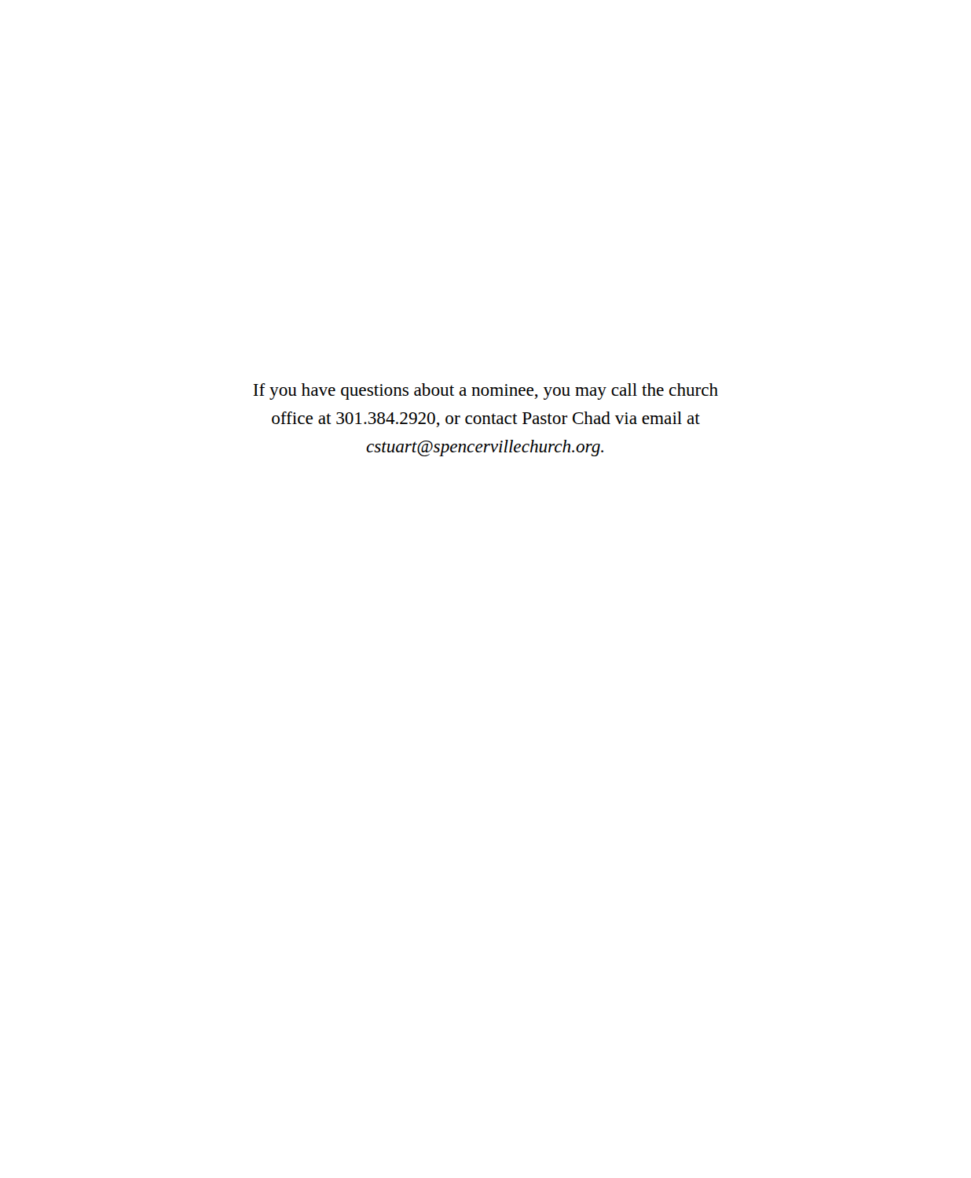If you have questions about a nominee, you may call the church office at 301.384.2920, or contact Pastor Chad via email at cstuart@spencervillechurch.org.